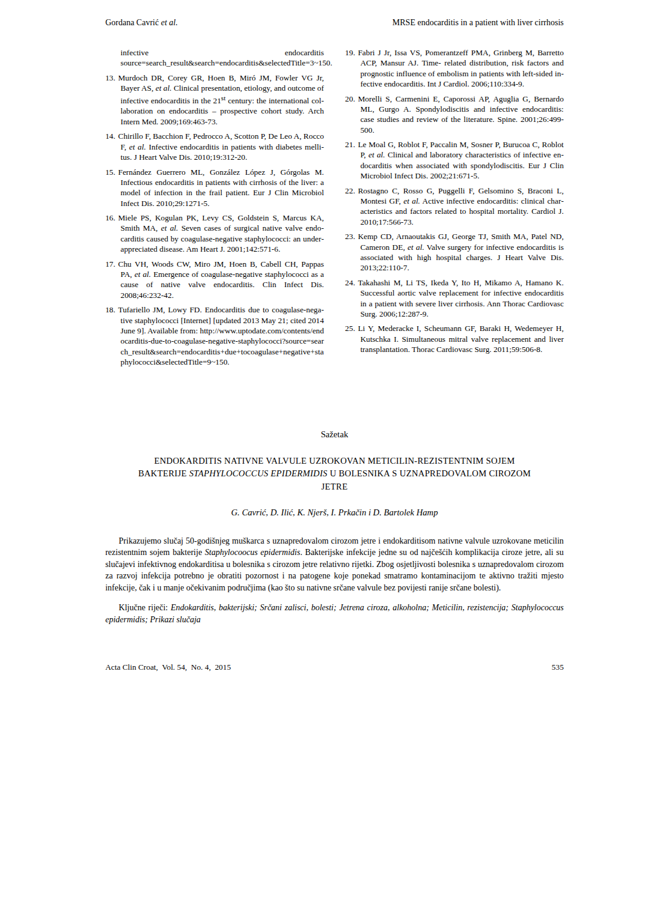Gordana Cavrić et al. MRSE endocarditis in a patient with liver cirrhosis
infective endocarditis source=search_result&search=endocarditis&selectedTitle=3~150.
13. Murdoch DR, Corey GR, Hoen B, Miró JM, Fowler VG Jr, Bayer AS, et al. Clinical presentation, etiology, and outcome of infective endocarditis in the 21st century: the international collaboration on endocarditis – prospective cohort study. Arch Intern Med. 2009;169:463-73.
14. Chirillo F, Bacchion F, Pedrocco A, Scotton P, De Leo A, Rocco F, et al. Infective endocarditis in patients with diabetes mellitus. J Heart Valve Dis. 2010;19:312-20.
15. Fernández Guerrero ML, González López J, Górgolas M. Infectious endocarditis in patients with cirrhosis of the liver: a model of infection in the frail patient. Eur J Clin Microbiol Infect Dis. 2010;29:1271-5.
16. Miele PS, Kogulan PK, Levy CS, Goldstein S, Marcus KA, Smith MA, et al. Seven cases of surgical native valve endocarditis caused by coagulase-negative staphylococci: an underappreciated disease. Am Heart J. 2001;142:571-6.
17. Chu VH, Woods CW, Miro JM, Hoen B, Cabell CH, Pappas PA, et al. Emergence of coagulase-negative staphylococci as a cause of native valve endocarditis. Clin Infect Dis. 2008;46:232-42.
18. Tufariello JM, Lowy FD. Endocarditis due to coagulase-negative staphylococci [Internet] [updated 2013 May 21; cited 2014 June 9]. Available from: http://www.uptodate.com/contents/endocarditis-due-to-coagulase-negative-staphylococci?source=search_result&search=endocarditis+due+tocoagulase+negative+staphylococci&selectedTitle=9~150.
19. Fabri J Jr, Issa VS, Pomerantzeff PMA, Grinberg M, Barretto ACP, Mansur AJ. Time- related distribution, risk factors and prognostic influence of embolism in patients with left-sided infective endocarditis. Int J Cardiol. 2006;110:334-9.
20. Morelli S, Carmenini E, Caporossi AP, Aguglia G, Bernardo ML, Gurgo A. Spondylodiscitis and infective endocarditis: case studies and review of the literature. Spine. 2001;26:499-500.
21. Le Moal G, Roblot F, Paccalin M, Sosner P, Burucoa C, Roblot P, et al. Clinical and laboratory characteristics of infective endocarditis when associated with spondylodiscitis. Eur J Clin Microbiol Infect Dis. 2002;21:671-5.
22. Rostagno C, Rosso G, Puggelli F, Gelsomino S, Braconi L, Montesi GF, et al. Active infective endocarditis: clinical characteristics and factors related to hospital mortality. Cardiol J. 2010;17:566-73.
23. Kemp CD, Arnaoutakis GJ, George TJ, Smith MA, Patel ND, Cameron DE, et al. Valve surgery for infective endocarditis is associated with high hospital charges. J Heart Valve Dis. 2013;22:110-7.
24. Takahashi M, Li TS, Ikeda Y, Ito H, Mikamo A, Hamano K. Successful aortic valve replacement for infective endocarditis in a patient with severe liver cirrhosis. Ann Thorac Cardiovasc Surg. 2006;12:287-9.
25. Li Y, Mederacke I, Scheumann GF, Baraki H, Wedemeyer H, Kutschka I. Simultaneous mitral valve replacement and liver transplantation. Thorac Cardiovasc Surg. 2011;59:506-8.
Sažetak
Endokarditis nativne valvule uzrokovan meticilin-rezistentnim sojem bakterije Staphylococcus epidermidis u bolesnika s uznapredovalom cirozom jetre
G. Cavrić, D. Ilić, K. Njerš, I. Prkačin i D. Bartolek Hamp
Prikazujemo slučaj 50-godišnjeg muškarca s uznapredovalom cirozom jetre i endokarditisom nativne valvule uzrokovane meticilin rezistentnim sojem bakterije Staphylocoocus epidermidis. Bakterijske infekcije jedne su od najčešćih komplikacija ciroze jetre, ali su slučajevi infektivnog endokarditisa u bolesnika s cirozom jetre relativno rijetki. Zbog osjetljivosti bolesnika s uznapredovalom cirozom za razvoj infekcija potrebno je obratiti pozornost i na patogene koje ponekad smatramo kontaminacijom te aktivno tražiti mjesto infekcije, čak i u manje očekivanim područjima (kao što su nativne srčane valvule bez povijesti ranije srčane bolesti).
Ključne riječi: Endokarditis, bakterijski; Srčani zalisci, bolesti; Jetrena ciroza, alkoholna; Meticilin, rezistencija; Staphylococcus epidermidis; Prikazi slučaja
Acta Clin Croat, Vol. 54, No. 4, 2015 535